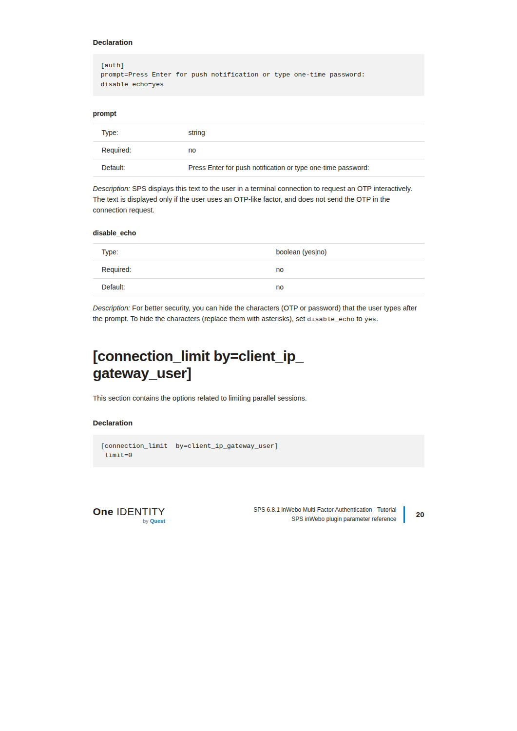Declaration
[auth]
prompt=Press Enter for push notification or type one-time password:
disable_echo=yes
prompt
| Type: | string |
| Required: | no |
| Default: | Press Enter for push notification or type one-time password: |
Description: SPS displays this text to the user in a terminal connection to request an OTP interactively. The text is displayed only if the user uses an OTP-like factor, and does not send the OTP in the connection request.
disable_echo
| Type: | boolean (yes/no) |
| Required: | no |
| Default: | no |
Description: For better security, you can hide the characters (OTP or password) that the user types after the prompt. To hide the characters (replace them with asterisks), set disable_echo to yes.
[connection_limit by=client_ip_
gateway_user]
This section contains the options related to limiting parallel sessions.
Declaration
[connection_limit  by=client_ip_gateway_user]
 limit=0
One IDENTITY
by Quest
SPS 6.8.1 inWebo Multi-Factor Authentication - Tutorial
SPS inWebo plugin parameter reference
20